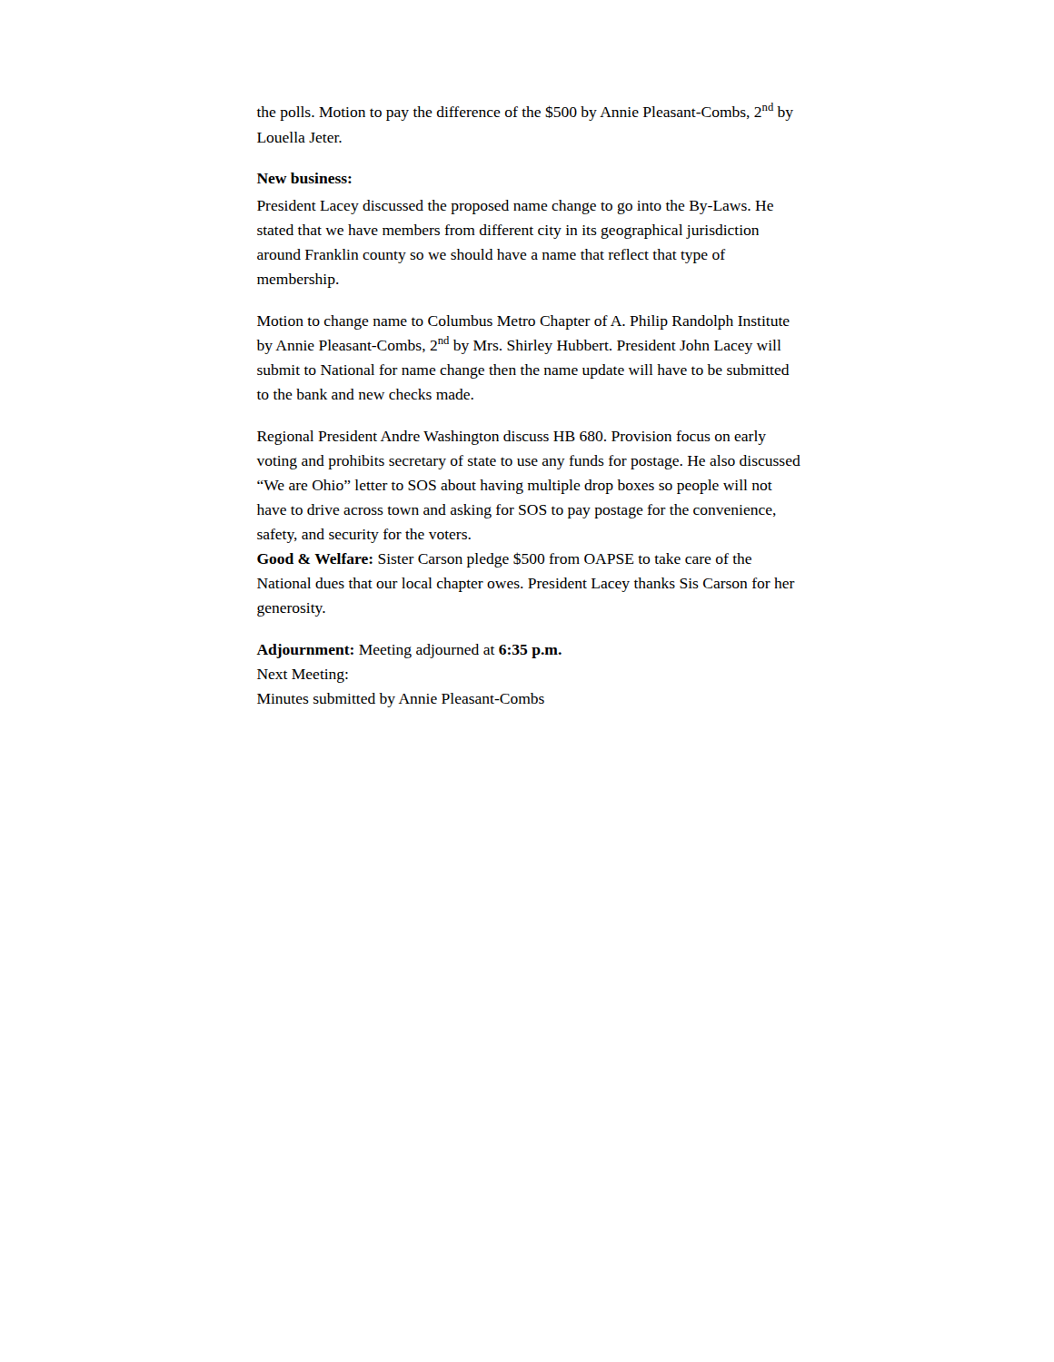the polls. Motion to pay the difference of the $500 by Annie Pleasant-Combs, 2nd by Louella Jeter.
New business:
President Lacey discussed the proposed name change to go into the By-Laws. He stated that we have members from different city in its geographical jurisdiction around Franklin county so we should have a name that reflect that type of membership.
Motion to change name to Columbus Metro Chapter of A. Philip Randolph Institute by Annie Pleasant-Combs, 2nd by Mrs. Shirley Hubbert. President John Lacey will submit to National for name change then the name update will have to be submitted to the bank and new checks made.
Regional President Andre Washington discuss HB 680. Provision focus on early voting and prohibits secretary of state to use any funds for postage. He also discussed “We are Ohio” letter to SOS about having multiple drop boxes so people will not have to drive across town and asking for SOS to pay postage for the convenience, safety, and security for the voters.
Good & Welfare: Sister Carson pledge $500 from OAPSE to take care of the National dues that our local chapter owes. President Lacey thanks Sis Carson for her generosity.
Adjournment: Meeting adjourned at 6:35 p.m.
Next Meeting:
Minutes submitted by Annie Pleasant-Combs